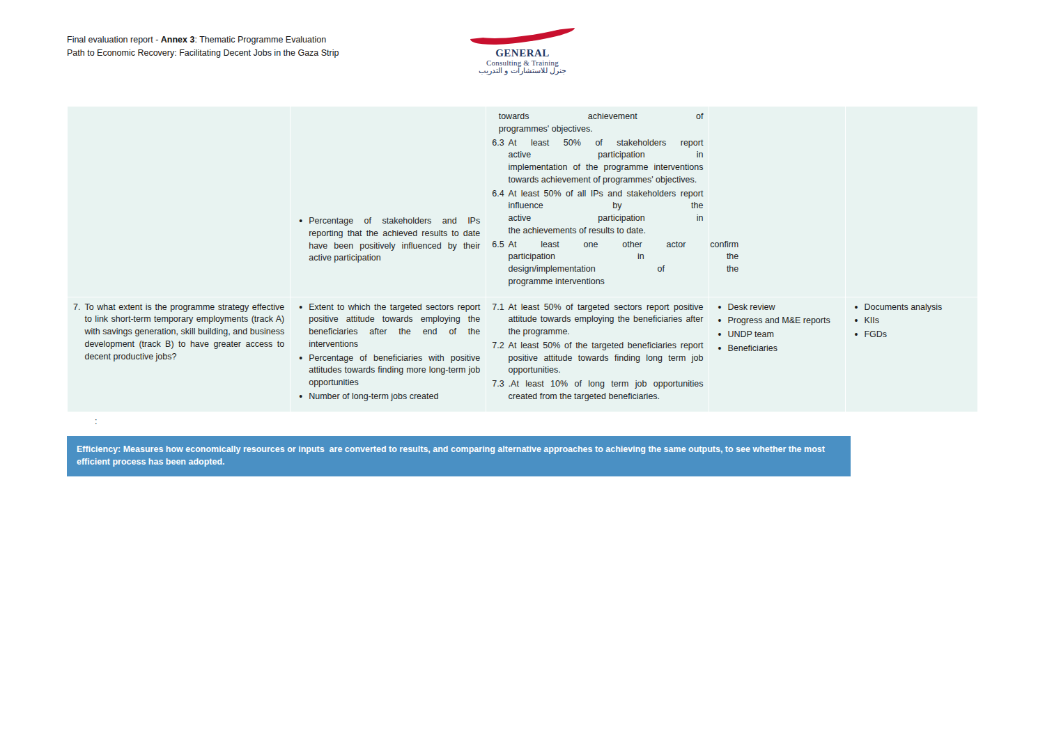Final evaluation report - Annex 3: Thematic Programme Evaluation
Path to Economic Recovery: Facilitating Decent Jobs in the Gaza Strip
GENERAL
Consulting & Training
جنرل للاستشارات و التدريب
| | Percentage of stakeholders and IPs reporting that the achieved results to date have been positively influenced by their active participation | towards achievement of programmes' objectives. 6.3 At least 50% of stakeholders report active participation in implementation of the programme interventions towards achievement of programmes' objectives. 6.4 At least 50% of all IPs and stakeholders report influence by the active participation in the achievements of results to date. 6.5 At least one other actor confirm participation in the design/implementation of the programme interventions | | |
| 7. To what extent is the programme strategy effective to link short-term temporary employments (track A) with savings generation, skill building, and business development (track B) to have greater access to decent productive jobs? | Extent to which the targeted sectors report positive attitude towards employing the beneficiaries after the end of the interventions Percentage of beneficiaries with positive attitudes towards finding more long-term job opportunities Number of long-term jobs created | 7.1 At least 50% of targeted sectors report positive attitude towards employing the beneficiaries after the programme. 7.2 At least 50% of the targeted beneficiaries report positive attitude towards finding long term job opportunities. 7.3 .At least 10% of long term job opportunities created from the targeted beneficiaries. | Desk review Progress and M&E reports UNDP team Beneficiaries | Documents analysis KIIs FGDs |
:
Efficiency: Measures how economically resources or inputs are converted to results, and comparing alternative approaches to achieving the same outputs, to see whether the most efficient process has been adopted.